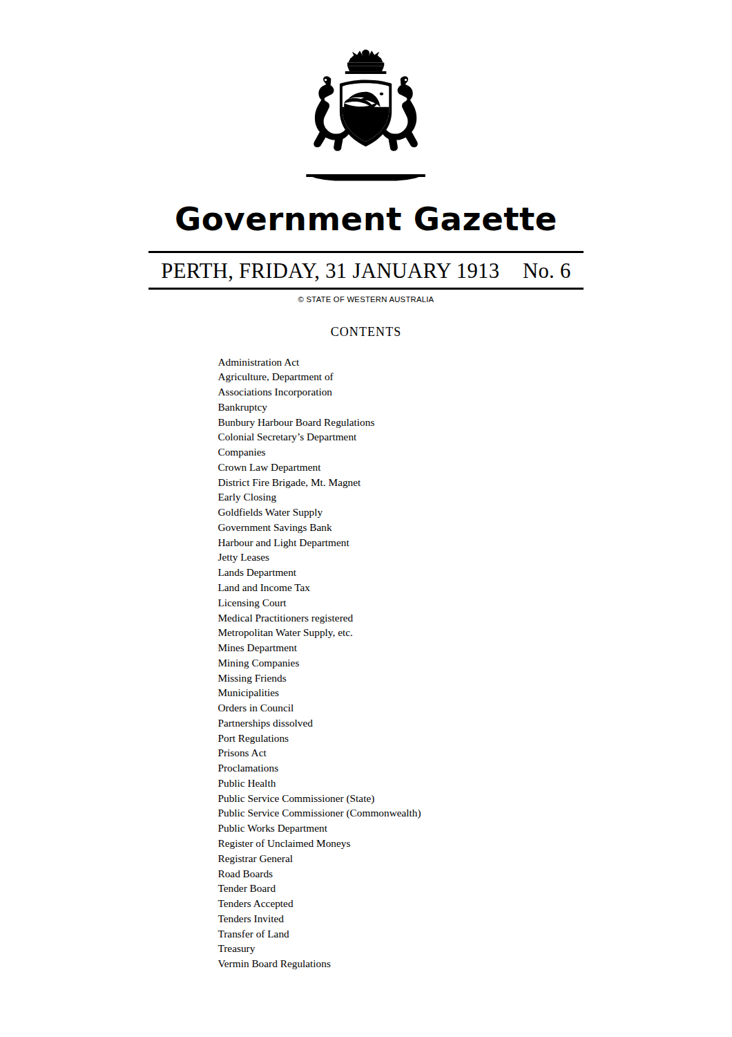Government Gazette
PERTH, FRIDAY, 31 JANUARY 1913 No. 6
© STATE OF WESTERN AUSTRALIA
CONTENTS
Administration Act
Agriculture, Department of
Associations Incorporation
Bankruptcy
Bunbury Harbour Board Regulations
Colonial Secretary’s Department
Companies
Crown Law Department
District Fire Brigade, Mt. Magnet
Early Closing
Goldfields Water Supply
Government Savings Bank
Harbour and Light Department
Jetty Leases
Lands Department
Land and Income Tax
Licensing Court
Medical Practitioners registered
Metropolitan Water Supply, etc.
Mines Department
Mining Companies
Missing Friends
Municipalities
Orders in Council
Partnerships dissolved
Port Regulations
Prisons Act
Proclamations
Public Health
Public Service Commissioner (State)
Public Service Commissioner (Commonwealth)
Public Works Department
Register of Unclaimed Moneys
Registrar General
Road Boards
Tender Board
Tenders Accepted
Tenders Invited
Transfer of Land
Treasury
Vermin Board Regulations